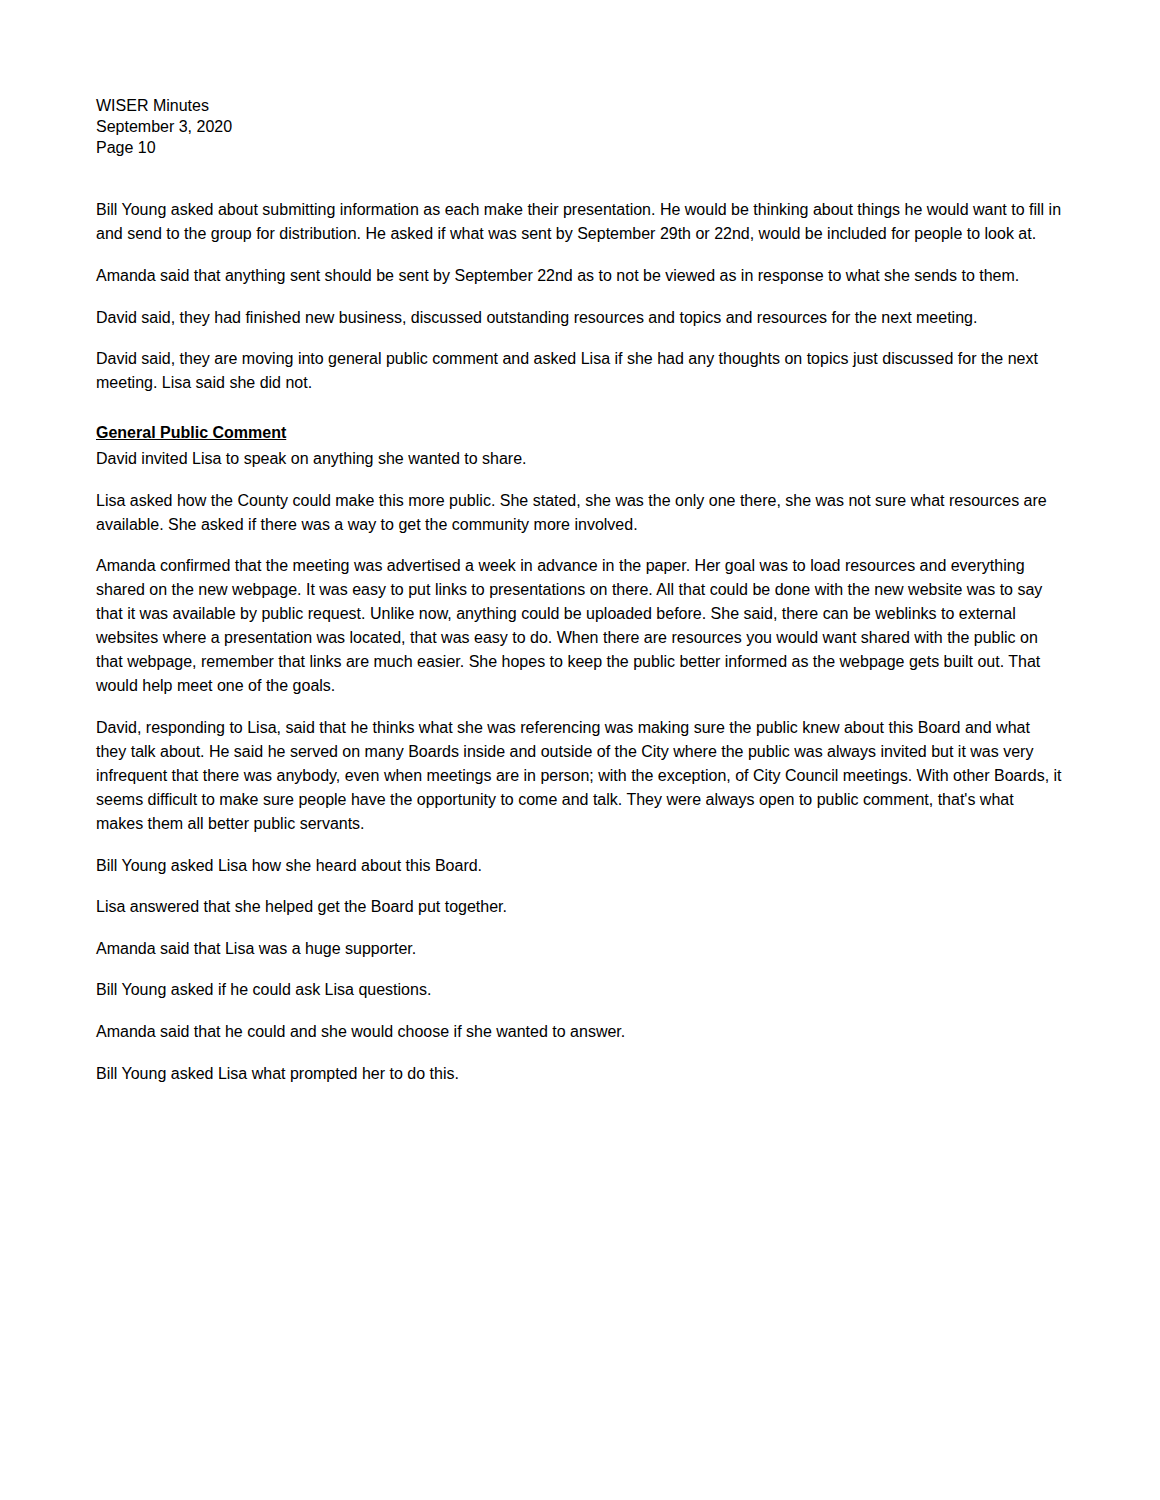WISER Minutes
September 3, 2020
Page 10
Bill Young asked about submitting information as each make their presentation. He would be thinking about things he would want to fill in and send to the group for distribution. He asked if what was sent by September 29th or 22nd, would be included for people to look at.
Amanda said that anything sent should be sent by September 22nd as to not be viewed as in response to what she sends to them.
David said, they had finished new business, discussed outstanding resources and topics and resources for the next meeting.
David said, they are moving into general public comment and asked Lisa if she had any thoughts on topics just discussed for the next meeting. Lisa said she did not.
General Public Comment
David invited Lisa to speak on anything she wanted to share.
Lisa asked how the County could make this more public. She stated, she was the only one there, she was not sure what resources are available. She asked if there was a way to get the community more involved.
Amanda confirmed that the meeting was advertised a week in advance in the paper. Her goal was to load resources and everything shared on the new webpage. It was easy to put links to presentations on there. All that could be done with the new website was to say that it was available by public request. Unlike now, anything could be uploaded before. She said, there can be weblinks to external websites where a presentation was located, that was easy to do. When there are resources you would want shared with the public on that webpage, remember that links are much easier. She hopes to keep the public better informed as the webpage gets built out. That would help meet one of the goals.
David, responding to Lisa, said that he thinks what she was referencing was making sure the public knew about this Board and what they talk about. He said he served on many Boards inside and outside of the City where the public was always invited but it was very infrequent that there was anybody, even when meetings are in person; with the exception, of City Council meetings. With other Boards, it seems difficult to make sure people have the opportunity to come and talk. They were always open to public comment, that's what makes them all better public servants.
Bill Young asked Lisa how she heard about this Board.
Lisa answered that she helped get the Board put together.
Amanda said that Lisa was a huge supporter.
Bill Young asked if he could ask Lisa questions.
Amanda said that he could and she would choose if she wanted to answer.
Bill Young asked Lisa what prompted her to do this.